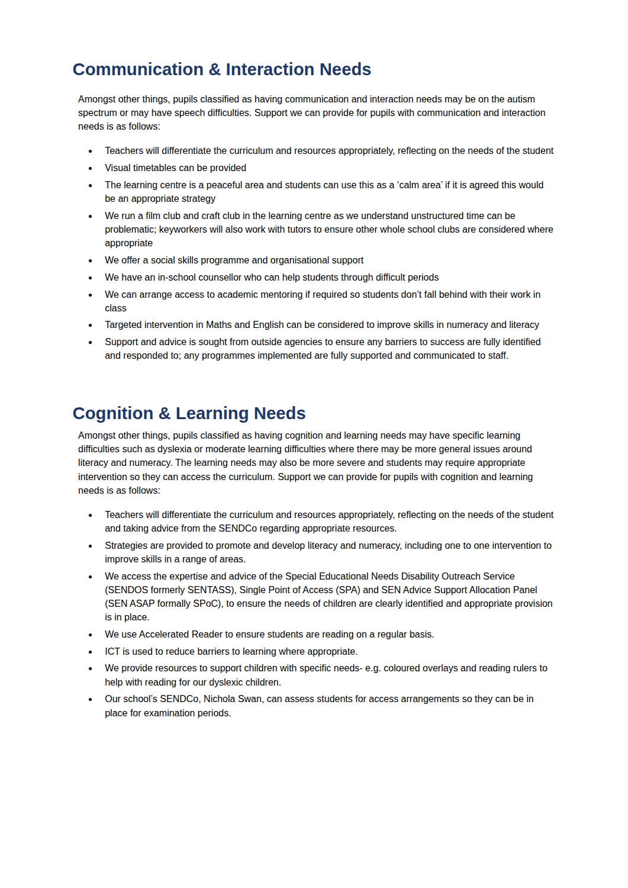Communication & Interaction Needs
Amongst other things, pupils classified as having communication and interaction needs may be on the autism spectrum or may have speech difficulties. Support we can provide for pupils with communication and interaction needs is as follows:
Teachers will differentiate the curriculum and resources appropriately, reflecting on the needs of the student
Visual timetables can be provided
The learning centre is a peaceful area and students can use this as a ‘calm area’ if it is agreed this would be an appropriate strategy
We run a film club and craft club in the learning centre as we understand unstructured time can be problematic; keyworkers will also work with tutors to ensure other whole school clubs are considered where appropriate
We offer a social skills programme and organisational support
We have an in-school counsellor who can help students through difficult periods
We can arrange access to academic mentoring if required so students don’t fall behind with their work in class
Targeted intervention in Maths and English can be considered to improve skills in numeracy and literacy
Support and advice is sought from outside agencies to ensure any barriers to success are fully identified and responded to; any programmes implemented are fully supported and communicated to staff.
Cognition & Learning Needs
Amongst other things, pupils classified as having cognition and learning needs may have specific learning difficulties such as dyslexia or moderate learning difficulties where there may be more general issues around literacy and numeracy. The learning needs may also be more severe and students may require appropriate intervention so they can access the curriculum. Support we can provide for pupils with cognition and learning needs is as follows:
Teachers will differentiate the curriculum and resources appropriately, reflecting on the needs of the student and taking advice from the SENDCo regarding appropriate resources.
Strategies are provided to promote and develop literacy and numeracy, including one to one intervention to improve skills in a range of areas.
We access the expertise and advice of the Special Educational Needs Disability Outreach Service (SENDOS formerly SENTASS), Single Point of Access (SPA) and SEN Advice Support Allocation Panel (SEN ASAP formally SPoC), to ensure the needs of children are clearly identified and appropriate provision is in place.
We use Accelerated Reader to ensure students are reading on a regular basis.
ICT is used to reduce barriers to learning where appropriate.
We provide resources to support children with specific needs- e.g. coloured overlays and reading rulers to help with reading for our dyslexic children.
Our school’s SENDCo, Nichola Swan, can assess students for access arrangements so they can be in place for examination periods.